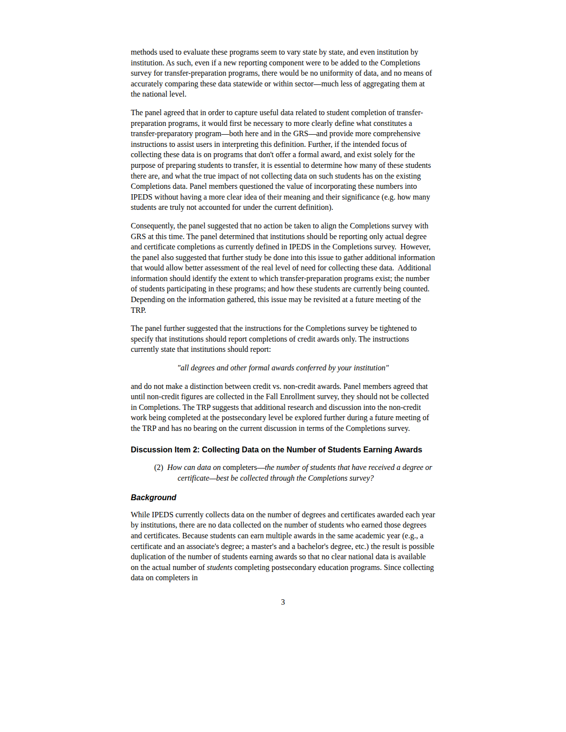methods used to evaluate these programs seem to vary state by state, and even institution by institution. As such, even if a new reporting component were to be added to the Completions survey for transfer-preparation programs, there would be no uniformity of data, and no means of accurately comparing these data statewide or within sector—much less of aggregating them at the national level.
The panel agreed that in order to capture useful data related to student completion of transfer-preparation programs, it would first be necessary to more clearly define what constitutes a transfer-preparatory program—both here and in the GRS—and provide more comprehensive instructions to assist users in interpreting this definition. Further, if the intended focus of collecting these data is on programs that don't offer a formal award, and exist solely for the purpose of preparing students to transfer, it is essential to determine how many of these students there are, and what the true impact of not collecting data on such students has on the existing Completions data. Panel members questioned the value of incorporating these numbers into IPEDS without having a more clear idea of their meaning and their significance (e.g. how many students are truly not accounted for under the current definition).
Consequently, the panel suggested that no action be taken to align the Completions survey with GRS at this time. The panel determined that institutions should be reporting only actual degree and certificate completions as currently defined in IPEDS in the Completions survey. However, the panel also suggested that further study be done into this issue to gather additional information that would allow better assessment of the real level of need for collecting these data. Additional information should identify the extent to which transfer-preparation programs exist; the number of students participating in these programs; and how these students are currently being counted. Depending on the information gathered, this issue may be revisited at a future meeting of the TRP.
The panel further suggested that the instructions for the Completions survey be tightened to specify that institutions should report completions of credit awards only. The instructions currently state that institutions should report:
"all degrees and other formal awards conferred by your institution"
and do not make a distinction between credit vs. non-credit awards. Panel members agreed that until non-credit figures are collected in the Fall Enrollment survey, they should not be collected in Completions. The TRP suggests that additional research and discussion into the non-credit work being completed at the postsecondary level be explored further during a future meeting of the TRP and has no bearing on the current discussion in terms of the Completions survey.
Discussion Item 2: Collecting Data on the Number of Students Earning Awards
(2) How can data on completers—the number of students that have received a degree or certificate—best be collected through the Completions survey?
Background
While IPEDS currently collects data on the number of degrees and certificates awarded each year by institutions, there are no data collected on the number of students who earned those degrees and certificates. Because students can earn multiple awards in the same academic year (e.g., a certificate and an associate's degree; a master's and a bachelor's degree, etc.) the result is possible duplication of the number of students earning awards so that no clear national data is available on the actual number of students completing postsecondary education programs. Since collecting data on completers in
3